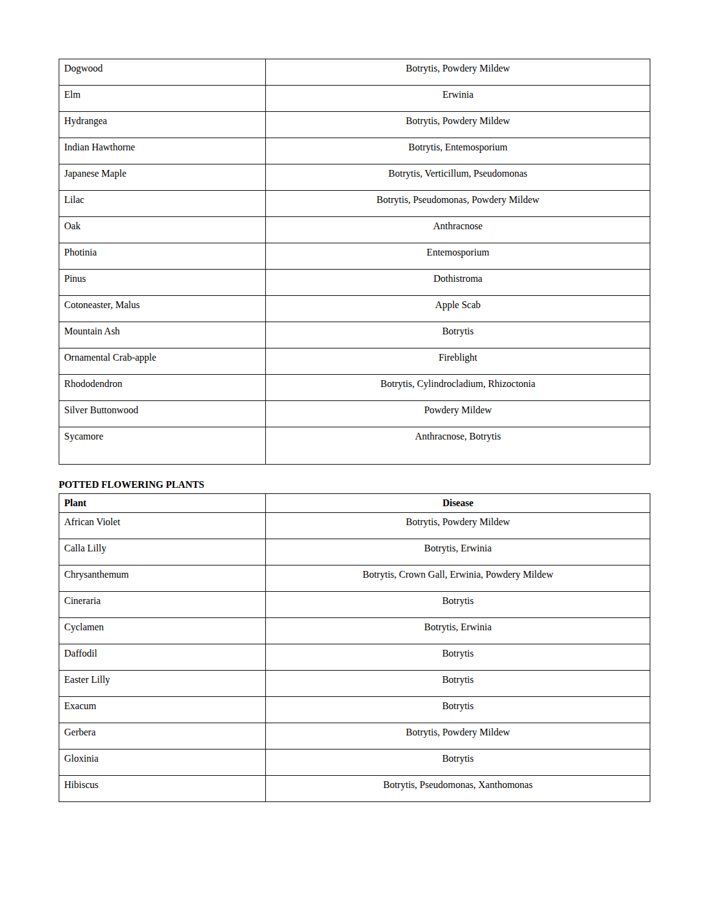| Dogwood | Botrytis, Powdery Mildew |
| Elm | Erwinia |
| Hydrangea | Botrytis, Powdery Mildew |
| Indian Hawthorne | Botrytis, Entemosporium |
| Japanese Maple | Botrytis, Verticillum, Pseudomonas |
| Lilac | Botrytis, Pseudomonas, Powdery Mildew |
| Oak | Anthracnose |
| Photinia | Entemosporium |
| Pinus | Dothistroma |
| Cotoneaster, Malus | Apple Scab |
| Mountain Ash | Botrytis |
| Ornamental Crab-apple | Fireblight |
| Rhododendron | Botrytis, Cylindrocladium, Rhizoctonia |
| Silver Buttonwood | Powdery Mildew |
| Sycamore | Anthracnose, Botrytis |
Potted Flowering Plants
| Plant | Disease |
| --- | --- |
| African Violet | Botrytis, Powdery Mildew |
| Calla Lilly | Botrytis, Erwinia |
| Chrysanthemum | Botrytis, Crown Gall, Erwinia, Powdery Mildew |
| Cineraria | Botrytis |
| Cyclamen | Botrytis, Erwinia |
| Daffodil | Botrytis |
| Easter Lilly | Botrytis |
| Exacum | Botrytis |
| Gerbera | Botrytis, Powdery Mildew |
| Gloxinia | Botrytis |
| Hibiscus | Botrytis, Pseudomonas, Xanthomonas |